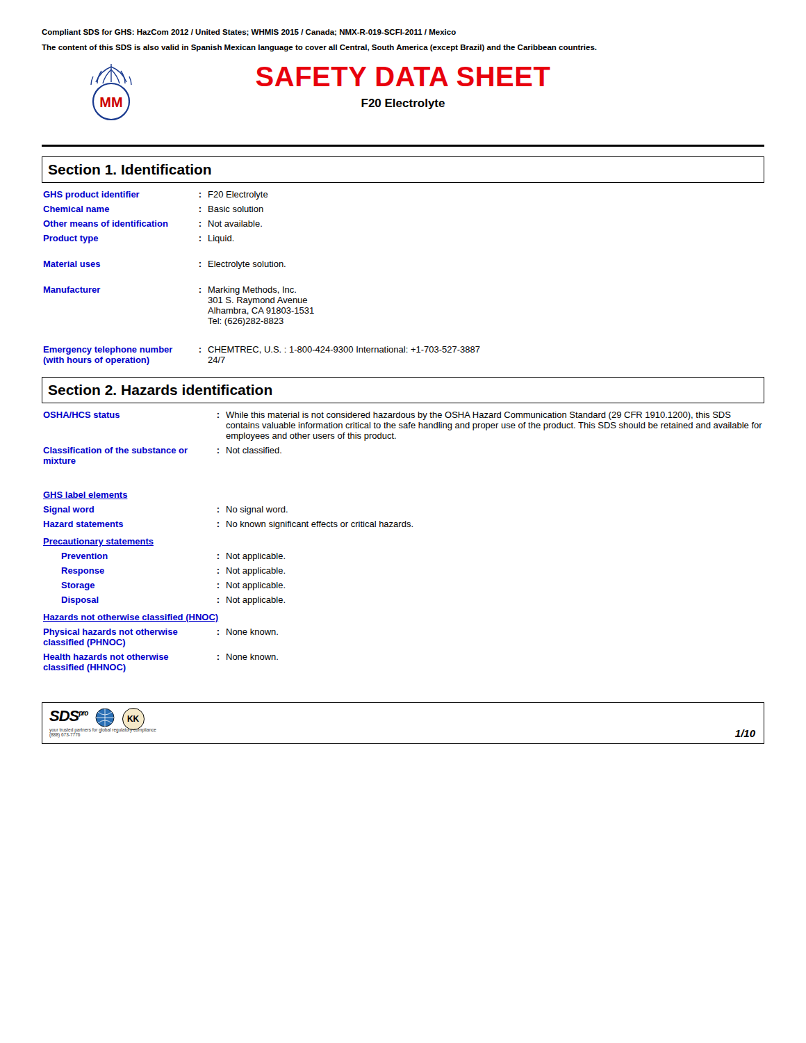Compliant SDS for GHS: HazCom 2012 / United States; WHMIS 2015 / Canada; NMX-R-019-SCFI-2011 / Mexico
The content of this SDS is also valid in Spanish Mexican language to cover all Central, South America (except Brazil) and the Caribbean countries.
MM
SAFETY DATA SHEET
F20 Electrolyte
Section 1. Identification
| GHS product identifier | : | F20 Electrolyte |
| Chemical name | : | Basic solution |
| Other means of identification | : | Not available. |
| Product type | : | Liquid. |
| Material uses | : | Electrolyte solution. |
| Manufacturer | : | Marking Methods, Inc. 301 S. Raymond Avenue Alhambra, CA 91803-1531 Tel: (626)282-8823 |
| Emergency telephone number (with hours of operation) | : | CHEMTREC, U.S. : 1-800-424-9300 International: +1-703-527-3887 24/7 |
Section 2. Hazards identification
| OSHA/HCS status | : | While this material is not considered hazardous by the OSHA Hazard Communication Standard (29 CFR 1910.1200), this SDS contains valuable information critical to the safe handling and proper use of the product. This SDS should be retained and available for employees and other users of this product. |
| Classification of the substance or mixture | : | Not classified. |
| GHS label elements |
| Signal word | : | No signal word. |
| Hazard statements | : | No known significant effects or critical hazards. |
| Precautionary statements |
| Prevention | : | Not applicable. |
| Response | : | Not applicable. |
| Storage | : | Not applicable. |
| Disposal | : | Not applicable. |
| Hazards not otherwise classified (HNOC) |
| Physical hazards not otherwise classified (PHNOC) | : | None known. |
| Health hazards not otherwise classified (HHNOC) | : | None known. |
SDSpro KK
your trusted partners for global regulatory compliance
(888) 673-7776
1/10